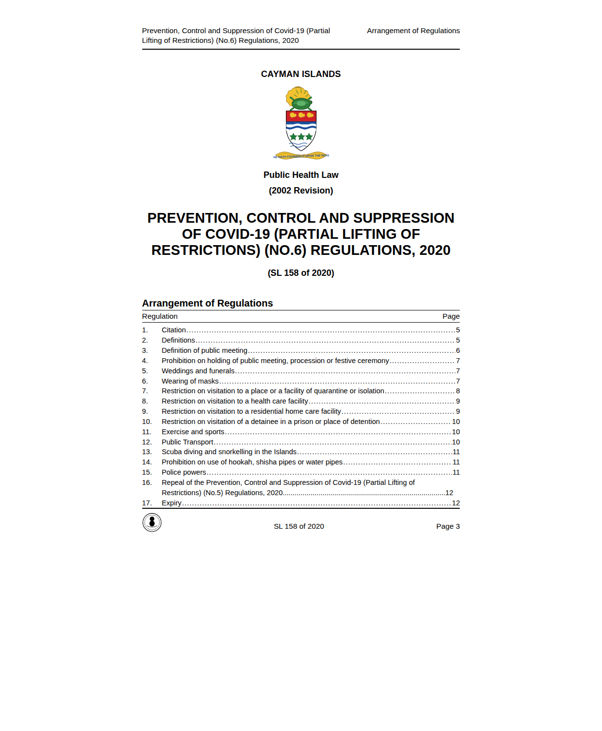Prevention, Control and Suppression of Covid-19 (Partial Lifting of Restrictions) (No.6) Regulations, 2020
Arrangement of Regulations
CAYMAN ISLANDS
HE HATH FOUNDED IT UPON THE SEAS
Public Health Law
(2002 Revision)
PREVENTION, CONTROL AND SUPPRESSION OF COVID-19 (PARTIAL LIFTING OF RESTRICTIONS) (NO.6) REGULATIONS, 2020
(SL 158 of 2020)
Arrangement of Regulations
Regulation Page
1. Citation ........................................................................................................................................... 5
2. Definitions ....................................................................................................................................... 5
3. Definition of public meeting ................................................................................................................. 6
4. Prohibition on holding of public meeting, procession or festive ceremony ................................. 7
5. Weddings and funerals ......................................................................................................... 7
6. Wearing of masks .............................................................................................................. 7
7. Restriction on visitation to a place or a facility of quarantine or isolation .................................... 8
8. Restriction on visitation to a health care facility .......................................................................... 9
9. Restriction on visitation to a residential home care facility ......................................................... 9
10. Restriction on visitation of a detainee in a prison or place of detention .................................... 10
11. Exercise and sports .................................................................................................................. 10
12. Public Transport ....................................................................................................................... 10
13. Scuba diving and snorkelling in the Islands ............................................................................. 11
14. Prohibition on use of hookah, shisha pipes or water pipes ....................................................... 11
15. Police powers ......................................................................................................................... 11
16. Repeal of the Prevention, Control and Suppression of Covid-19 (Partial Lifting of Restrictions) (No.5) Regulations, 2020 .................................................................................. 12
17. Expiry ..................................................................................................................................... 12
SL 158 of 2020
Page 3